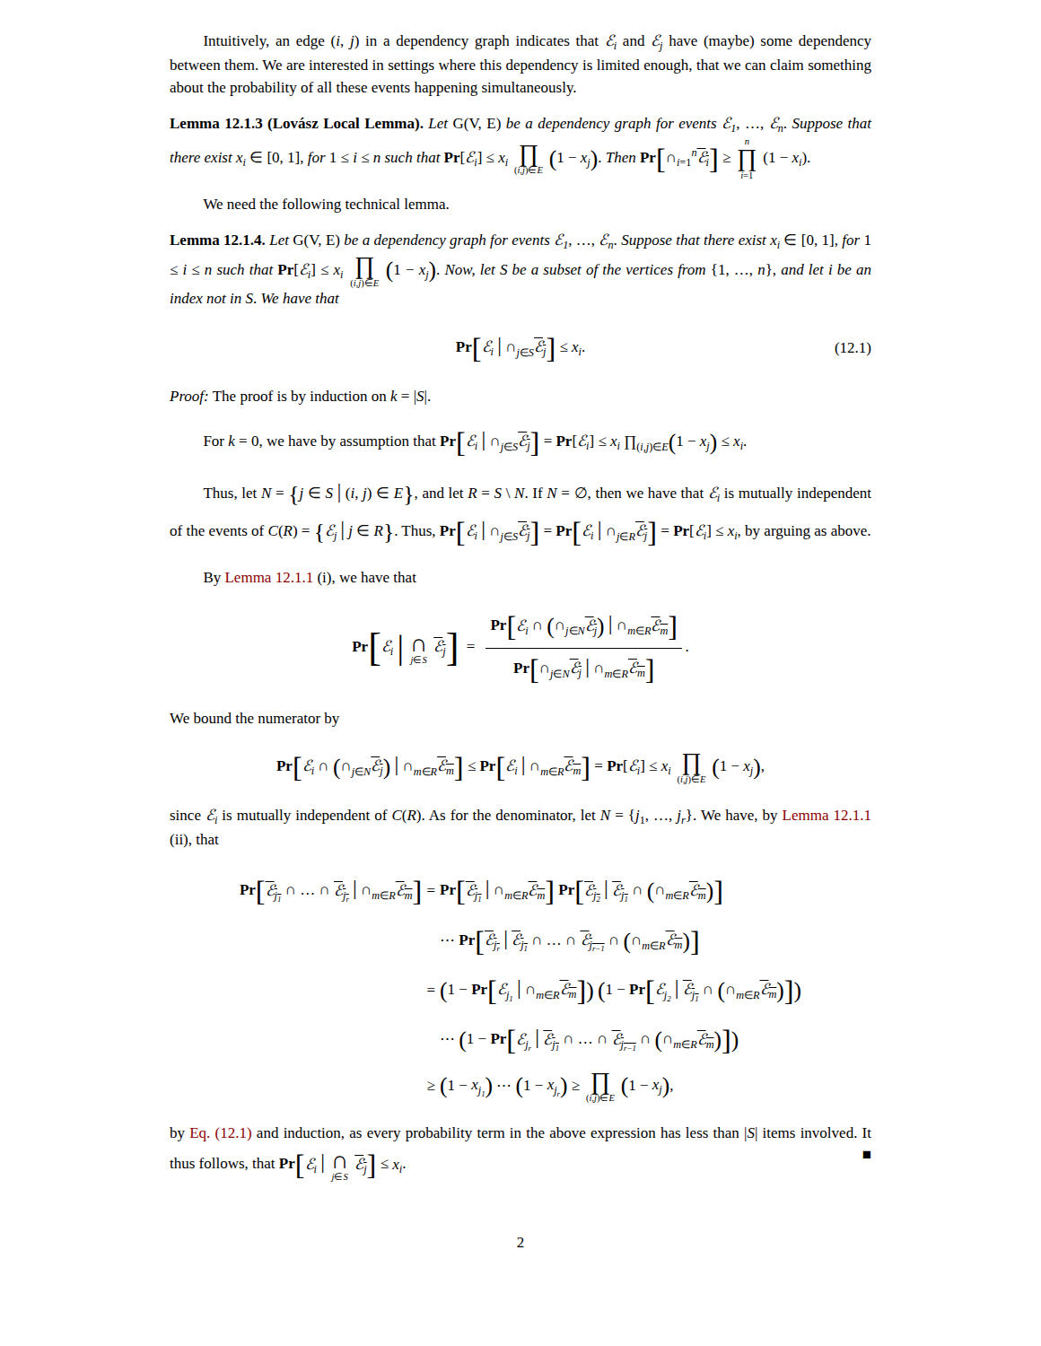Intuitively, an edge (i, j) in a dependency graph indicates that ℰi and ℰj have (maybe) some dependency between them. We are interested in settings where this dependency is limited enough, that we can claim something about the probability of all these events happening simultaneously.
Lemma 12.1.3 (Lovász Local Lemma). Let G(V, E) be a dependency graph for events ℰ1, …, ℰn. Suppose that there exist xi ∈ [0, 1], for 1 ≤ i ≤ n such that Pr[ℰi] ≤ xi ∏(i,j)∈E (1 − xj). Then Pr[∩i=1nℰi] ≥ n∏i=1 (1 − xi).
We need the following technical lemma.
Lemma 12.1.4. Let G(V, E) be a dependency graph for events ℰ1, …, ℰn. Suppose that there exist xi ∈ [0, 1], for 1 ≤ i ≤ n such that Pr[ℰi] ≤ xi ∏(i,j)∈E (1 − xj). Now, let S be a subset of the vertices from {1, …, n}, and let i be an index not in S. We have that
Pr[ℰi | ∩j∈Sℰj] ≤ xi. (12.1)
Proof: The proof is by induction on k = |S|.
For k = 0, we have by assumption that Pr[ℰi | ∩j∈Sℰj] = Pr[ℰi] ≤ xi ∏(i,j)∈E(1 − xj) ≤ xi.
Thus, let N = {j ∈ S | (i, j) ∈ E}, and let R = S \ N. If N = ∅, then we have that ℰi is mutually independent of the events of C(R) = {ℰj | j ∈ R}. Thus, Pr[ℰi | ∩j∈Sℰj] = Pr[ℰi | ∩j∈Rℰj] = Pr[ℰi] ≤ xi, by arguing as above.
By Lemma 12.1.1 (i), we have that
Pr[ℰi | ∩j∈S ℰj] = Pr[ℰi ∩ (∩j∈Nℰj) | ∩m∈Rℰm] Pr[∩j∈Nℰj | ∩m∈Rℰm] .
We bound the numerator by
Pr[ℰi ∩ (∩j∈Nℰj) | ∩m∈Rℰm] ≤ Pr[ℰi | ∩m∈Rℰm] = Pr[ℰi] ≤ xi ∏(i,j)∈E (1 − xj),
since ℰi is mutually independent of C(R). As for the denominator, let N = {j1, …, jr}. We have, by Lemma 12.1.1 (ii), that
| Pr [ ℰ j 1 ∩ … ∩ ℰ j r / ∩ m ∈ R ℰ m ] | = | Pr [ ℰ j 1 / ∩ m ∈ R ℰ m ] Pr [ ℰ j 2 / ℰ j 1 ∩ ( ∩ m ∈ R ℰ m ) ] |
| | | ⋯ Pr [ ℰ j r / ℰ j 1 ∩ … ∩ ℰ j r−1 ∩ ( ∩ m ∈ R ℰ m ) ] |
| | = | ( 1 − Pr [ ℰ j 1 / ∩ m ∈ R ℰ m ] ) ( 1 − Pr [ ℰ j 2 / ℰ j 1 ∩ ( ∩ m ∈ R ℰ m ) ] ) |
| | | ⋯ ( 1 − Pr [ ℰ j r / ℰ j 1 ∩ … ∩ ℰ j r−1 ∩ ( ∩ m ∈ R ℰ m ) ] ) |
| | ≥ | ( 1 − x j 1 ) ⋯ ( 1 − x j r ) ≥ ∏ ( i , j )∈ E ( 1 − x j ) , |
by Eq. (12.1) and induction, as every probability term in the above expression has less than |S| items involved. It thus follows, that Pr[ℰi | ∩j∈S ℰj] ≤ xi. ■
2